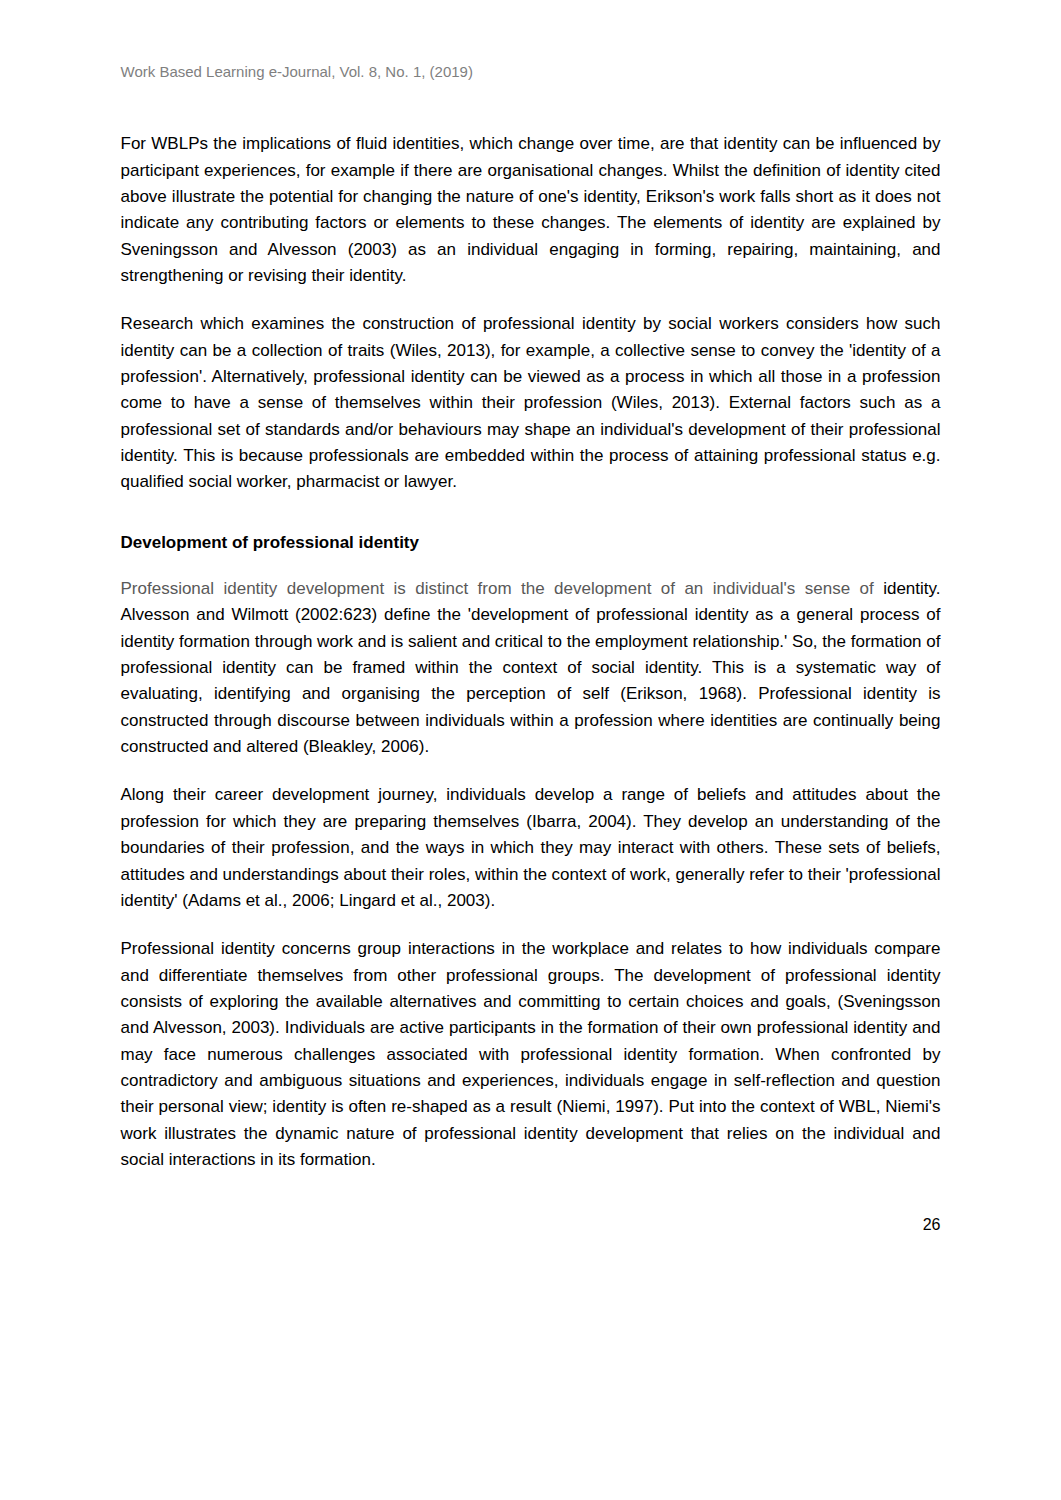Work Based Learning e-Journal, Vol. 8, No. 1, (2019)
For WBLPs the implications of fluid identities, which change over time, are that identity can be influenced by participant experiences, for example if there are organisational changes. Whilst the definition of identity cited above illustrate the potential for changing the nature of one's identity, Erikson's work falls short as it does not indicate any contributing factors or elements to these changes. The elements of identity are explained by Sveningsson and Alvesson (2003) as an individual engaging in forming, repairing, maintaining, and strengthening or revising their identity.
Research which examines the construction of professional identity by social workers considers how such identity can be a collection of traits (Wiles, 2013), for example, a collective sense to convey the 'identity of a profession'. Alternatively, professional identity can be viewed as a process in which all those in a profession come to have a sense of themselves within their profession (Wiles, 2013). External factors such as a professional set of standards and/or behaviours may shape an individual's development of their professional identity. This is because professionals are embedded within the process of attaining professional status e.g. qualified social worker, pharmacist or lawyer.
Development of professional identity
Professional identity development is distinct from the development of an individual's sense of identity. Alvesson and Wilmott (2002:623) define the 'development of professional identity as a general process of identity formation through work and is salient and critical to the employment relationship.' So, the formation of professional identity can be framed within the context of social identity. This is a systematic way of evaluating, identifying and organising the perception of self (Erikson, 1968). Professional identity is constructed through discourse between individuals within a profession where identities are continually being constructed and altered (Bleakley, 2006).
Along their career development journey, individuals develop a range of beliefs and attitudes about the profession for which they are preparing themselves (Ibarra, 2004). They develop an understanding of the boundaries of their profession, and the ways in which they may interact with others. These sets of beliefs, attitudes and understandings about their roles, within the context of work, generally refer to their 'professional identity' (Adams et al., 2006; Lingard et al., 2003).
Professional identity concerns group interactions in the workplace and relates to how individuals compare and differentiate themselves from other professional groups. The development of professional identity consists of exploring the available alternatives and committing to certain choices and goals, (Sveningsson and Alvesson, 2003). Individuals are active participants in the formation of their own professional identity and may face numerous challenges associated with professional identity formation. When confronted by contradictory and ambiguous situations and experiences, individuals engage in self-reflection and question their personal view; identity is often re-shaped as a result (Niemi, 1997). Put into the context of WBL, Niemi's work illustrates the dynamic nature of professional identity development that relies on the individual and social interactions in its formation.
26